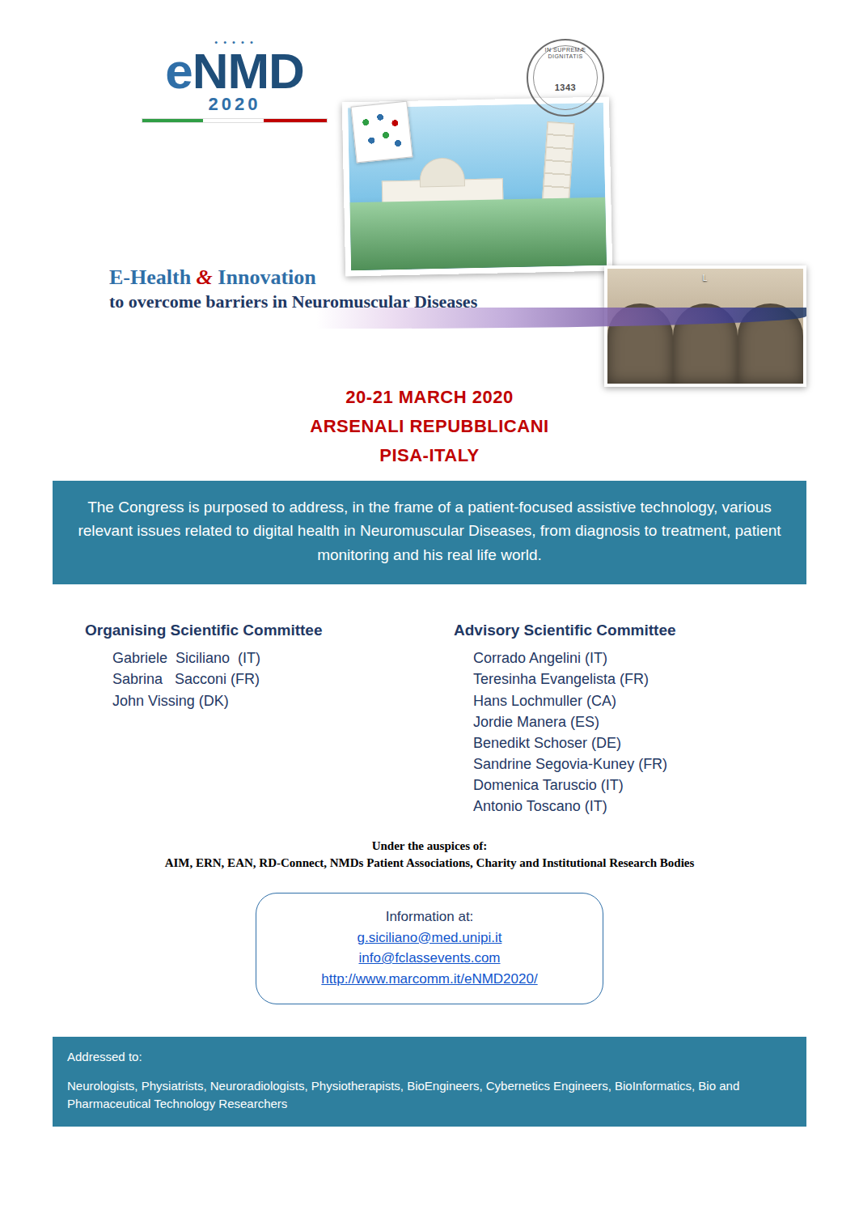• • • • •
e NMD
2020
IN SUPREMÆ DIGNITATIS
1343
L
E-Health & Innovation
to overcome barriers in Neuromuscular Diseases
20-21 MARCH 2020
ARSENALI REPUBBLICANI
PISA-ITALY
The Congress is purposed to address, in the frame of a patient-focused assistive technology, various relevant issues related to digital health in Neuromuscular Diseases, from diagnosis to treatment, patient monitoring and his real life world.
Organising Scientific Committee
Gabriele Siciliano (IT)
Sabrina Sacconi (FR)
John Vissing (DK)
Advisory Scientific Committee
Corrado Angelini (IT)
Teresinha Evangelista (FR)
Hans Lochmuller (CA)
Jordie Manera (ES)
Benedikt Schoser (DE)
Sandrine Segovia-Kuney (FR)
Domenica Taruscio (IT)
Antonio Toscano (IT)
Under the auspices of:
AIM, ERN, EAN, RD-Connect, NMDs Patient Associations, Charity and Institutional Research Bodies
Information at:
g.siciliano@med.unipi.it
info@fclassevents.com
http://www.marcomm.it/eNMD2020/
Addressed to:
Neurologists, Physiatrists, Neuroradiologists, Physiotherapists, BioEngineers, Cybernetics Engineers, BioInformatics, Bio and Pharmaceutical Technology Researchers